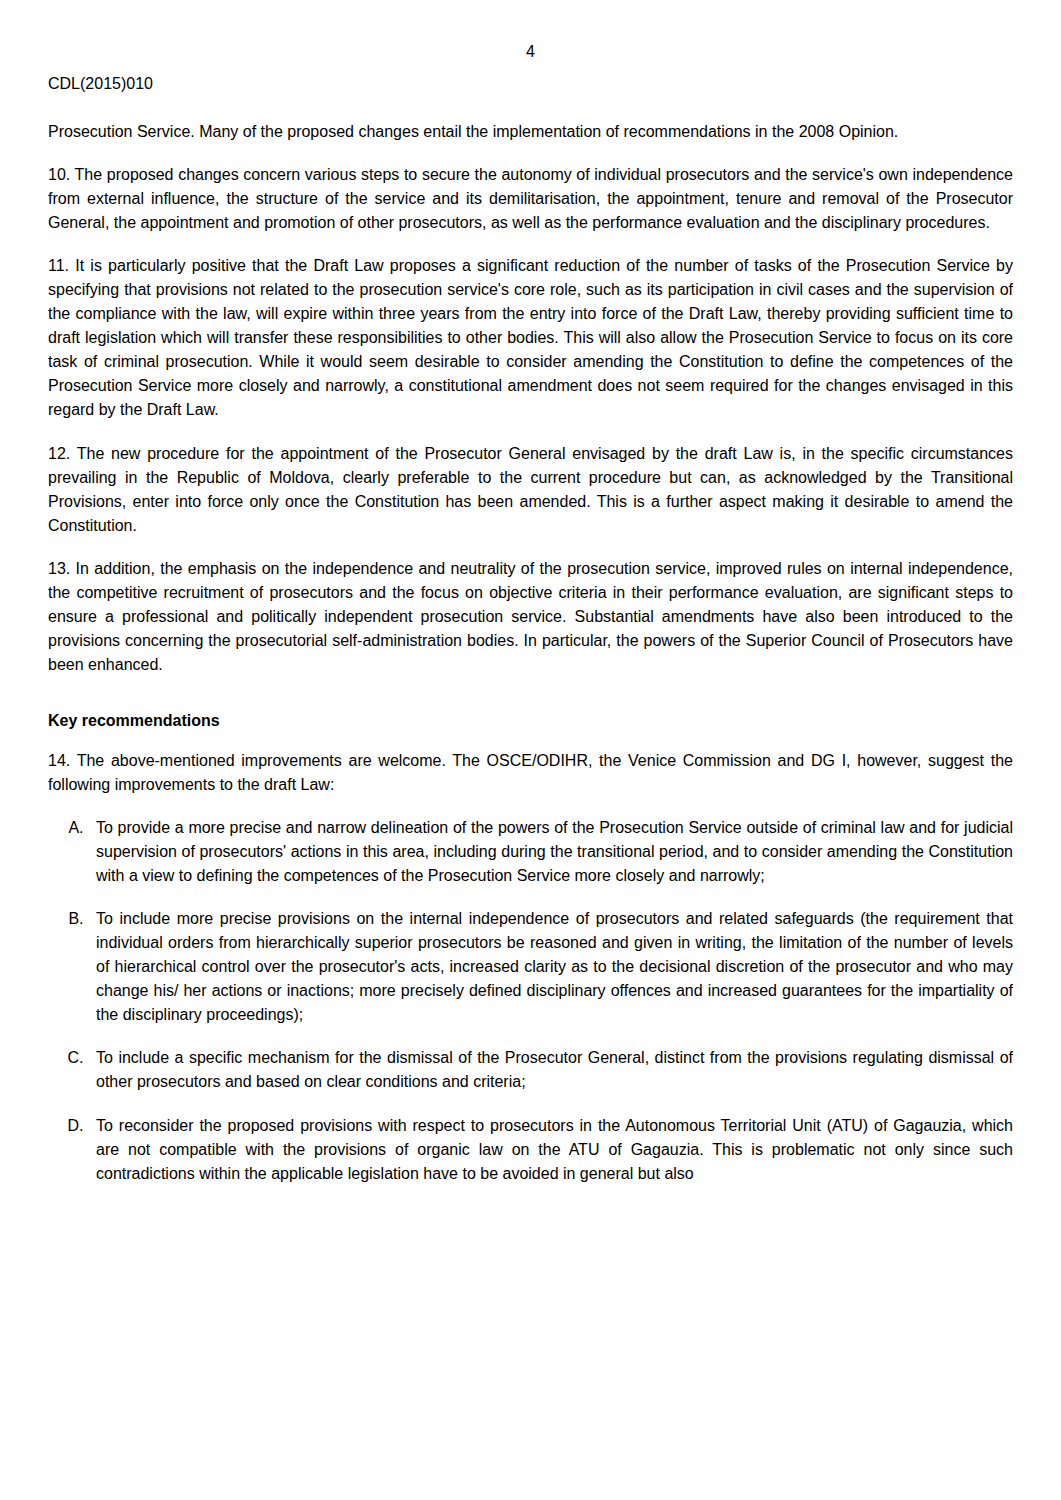4
CDL(2015)010
Prosecution Service. Many of the proposed changes entail the implementation of recommendations in the 2008 Opinion.
10. The proposed changes concern various steps to secure the autonomy of individual prosecutors and the service's own independence from external influence, the structure of the service and its demilitarisation, the appointment, tenure and removal of the Prosecutor General, the appointment and promotion of other prosecutors, as well as the performance evaluation and the disciplinary procedures.
11. It is particularly positive that the Draft Law proposes a significant reduction of the number of tasks of the Prosecution Service by specifying that provisions not related to the prosecution service's core role, such as its participation in civil cases and the supervision of the compliance with the law, will expire within three years from the entry into force of the Draft Law, thereby providing sufficient time to draft legislation which will transfer these responsibilities to other bodies. This will also allow the Prosecution Service to focus on its core task of criminal prosecution. While it would seem desirable to consider amending the Constitution to define the competences of the Prosecution Service more closely and narrowly, a constitutional amendment does not seem required for the changes envisaged in this regard by the Draft Law.
12. The new procedure for the appointment of the Prosecutor General envisaged by the draft Law is, in the specific circumstances prevailing in the Republic of Moldova, clearly preferable to the current procedure but can, as acknowledged by the Transitional Provisions, enter into force only once the Constitution has been amended. This is a further aspect making it desirable to amend the Constitution.
13. In addition, the emphasis on the independence and neutrality of the prosecution service, improved rules on internal independence, the competitive recruitment of prosecutors and the focus on objective criteria in their performance evaluation, are significant steps to ensure a professional and politically independent prosecution service. Substantial amendments have also been introduced to the provisions concerning the prosecutorial self-administration bodies. In particular, the powers of the Superior Council of Prosecutors have been enhanced.
Key recommendations
14. The above-mentioned improvements are welcome. The OSCE/ODIHR, the Venice Commission and DG I, however, suggest the following improvements to the draft Law:
To provide a more precise and narrow delineation of the powers of the Prosecution Service outside of criminal law and for judicial supervision of prosecutors' actions in this area, including during the transitional period, and to consider amending the Constitution with a view to defining the competences of the Prosecution Service more closely and narrowly;
To include more precise provisions on the internal independence of prosecutors and related safeguards (the requirement that individual orders from hierarchically superior prosecutors be reasoned and given in writing, the limitation of the number of levels of hierarchical control over the prosecutor's acts, increased clarity as to the decisional discretion of the prosecutor and who may change his/ her actions or inactions; more precisely defined disciplinary offences and increased guarantees for the impartiality of the disciplinary proceedings);
To include a specific mechanism for the dismissal of the Prosecutor General, distinct from the provisions regulating dismissal of other prosecutors and based on clear conditions and criteria;
To reconsider the proposed provisions with respect to prosecutors in the Autonomous Territorial Unit (ATU) of Gagauzia, which are not compatible with the provisions of organic law on the ATU of Gagauzia. This is problematic not only since such contradictions within the applicable legislation have to be avoided in general but also